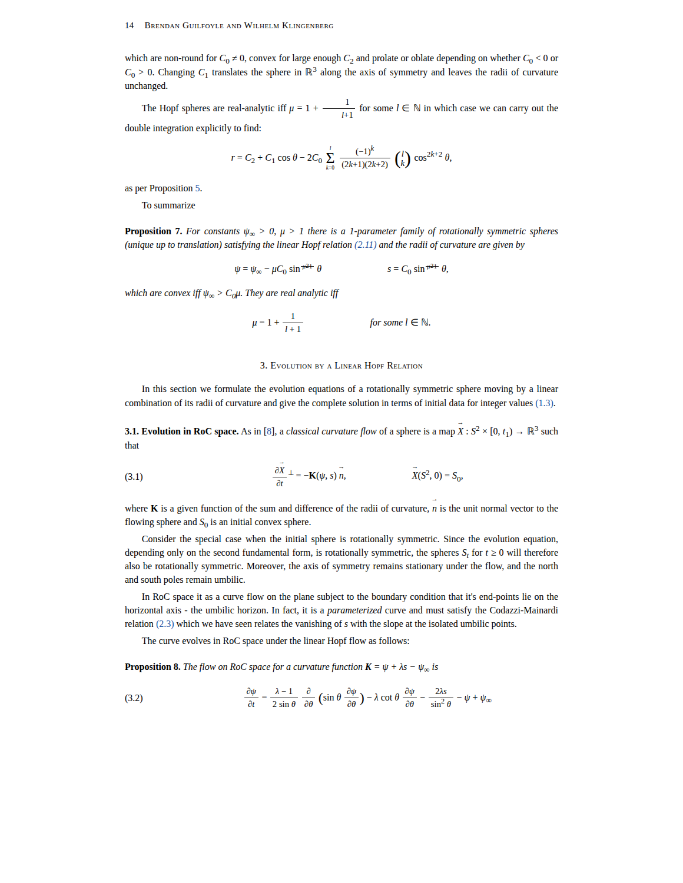14 Brendan Guilfoyle and Wilhelm Klingenberg
which are non-round for C0 ≠ 0, convex for large enough C2 and prolate or oblate depending on whether C0 < 0 or C0 > 0. Changing C1 translates the sphere in ℝ3 along the axis of symmetry and leaves the radii of curvature unchanged.
The Hopf spheres are real-analytic iff μ = 1 + 1 l+1 for some l ∈ ℕ in which case we can carry out the double integration explicitly to find:
r = C2 + C1 cos θ − 2C0 lΣk=0 (−1)k(2k+1)(2k+2) (l
k) cos2k+2 θ,
as per Proposition 5.
To summarize
Proposition 7. For constants ψ∞ > 0, μ > 1 there is a 1-parameter family of rotationally symmetric spheres (unique up to translation) satisfying the linear Hopf relation (2.11) and the radii of curvature are given by
ψ = ψ∞ − μC0 sin2 μ−1 θ s = C0 sin2 μ−1 θ,
which are convex iff ψ∞ > C0μ. They are real analytic iff
μ = 1 + 1 l + 1 for some l ∈ ℕ.
3. Evolution by a Linear Hopf Relation
In this section we formulate the evolution equations of a rotationally symmetric sphere moving by a linear combination of its radii of curvature and give the complete solution in terms of initial data for integer values (1.3).
3.1. Evolution in RoC space.
As in [8], a classical curvature flow of a sphere is a map X : S2 × [0, t1) → ℝ3 such that
(3.1)
∂X∂t⊥ = −K(ψ, s) n, X(S2, 0) = S0,
where K is a given function of the sum and difference of the radii of curvature, n is the unit normal vector to the flowing sphere and S0 is an initial convex sphere.
Consider the special case when the initial sphere is rotationally symmetric. Since the evolution equation, depending only on the second fundamental form, is rotationally symmetric, the spheres St for t ≥ 0 will therefore also be rotationally symmetric. Moreover, the axis of symmetry remains stationary under the flow, and the north and south poles remain umbilic.
In RoC space it as a curve flow on the plane subject to the boundary condition that it's end-points lie on the horizontal axis - the umbilic horizon. In fact, it is a parameterized curve and must satisfy the Codazzi-Mainardi relation (2.3) which we have seen relates the vanishing of s with the slope at the isolated umbilic points.
The curve evolves in RoC space under the linear Hopf flow as follows:
Proposition 8. The flow on RoC space for a curvature function K = ψ + λs − ψ∞ is
(3.2)
∂ψ∂t = λ − 12 sin θ ∂∂θ (sin θ ∂ψ∂θ) − λ cot θ ∂ψ∂θ − 2λs sin2 θ − ψ + ψ∞